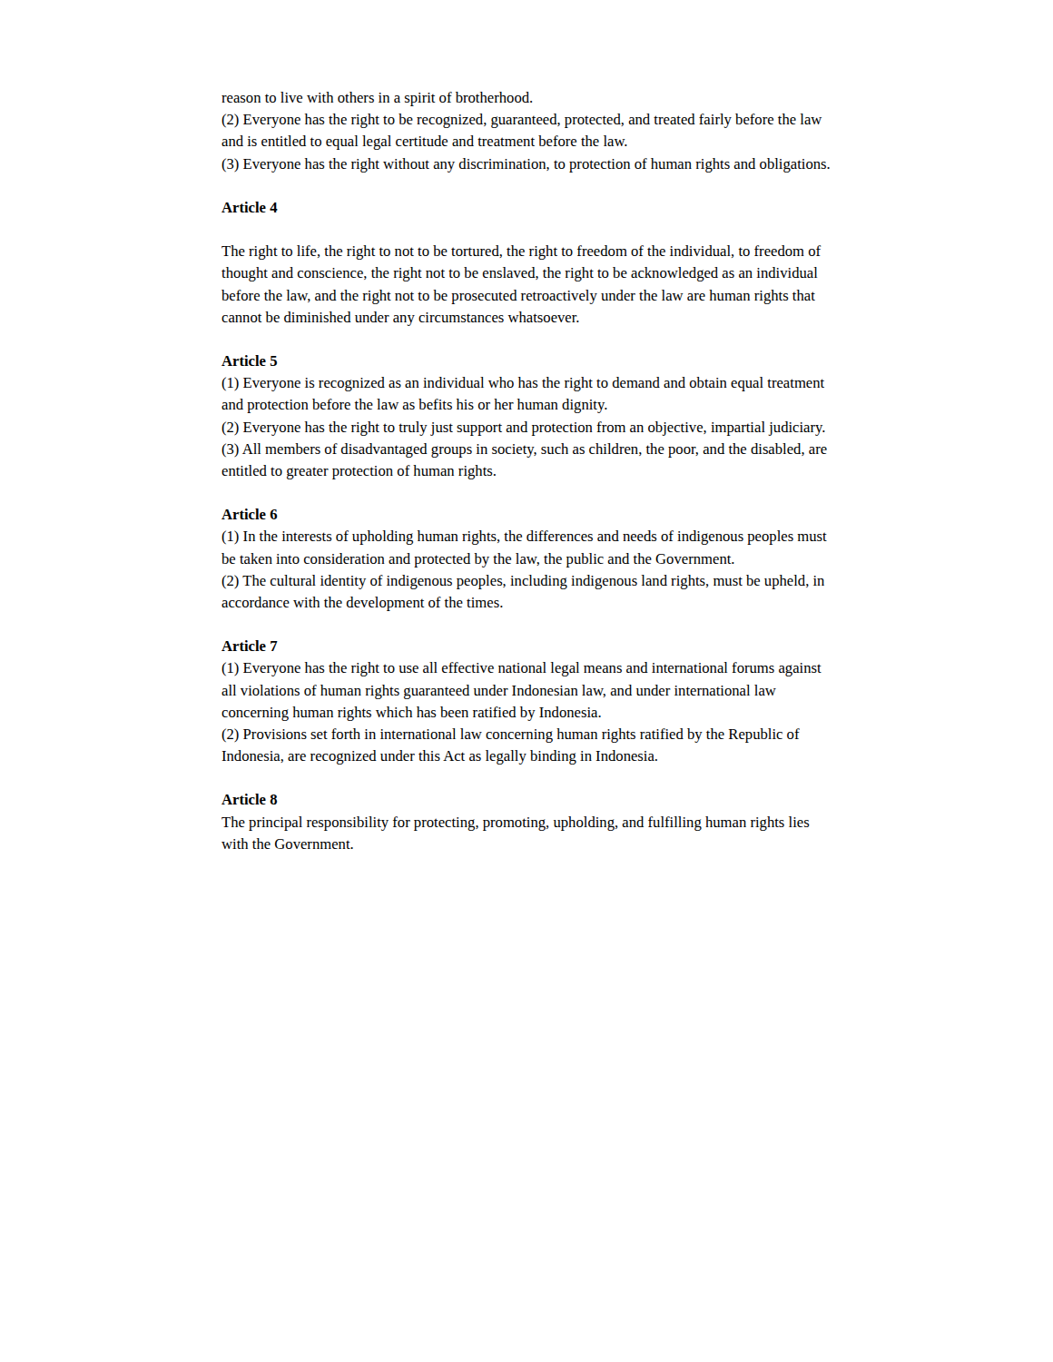reason to live with others in a spirit of brotherhood.
(2) Everyone has the right to be recognized, guaranteed, protected, and treated fairly before the law and is entitled to equal legal certitude and treatment before the law.
(3) Everyone has the right without any discrimination, to protection of human rights and obligations.
Article 4
The right to life, the right to not to be tortured, the right to freedom of the individual, to freedom of thought and conscience, the right not to be enslaved, the right to be acknowledged as an individual before the law, and the right not to be prosecuted retroactively under the law are human rights that cannot be diminished under any circumstances whatsoever.
Article 5
(1) Everyone is recognized as an individual who has the right to demand and obtain equal treatment and protection before the law as befits his or her human dignity.
(2) Everyone has the right to truly just support and protection from an objective, impartial judiciary.
(3) All members of disadvantaged groups in society, such as children, the poor, and the disabled, are entitled to greater protection of human rights.
Article 6
(1) In the interests of upholding human rights, the differences and needs of indigenous peoples must be taken into consideration and protected by the law, the public and the Government.
(2) The cultural identity of indigenous peoples, including indigenous land rights, must be upheld, in accordance with the development of the times.
Article 7
(1) Everyone has the right to use all effective national legal means and international forums against all violations of human rights guaranteed under Indonesian law, and under international law concerning human rights which has been ratified by Indonesia.
(2) Provisions set forth in international law concerning human rights ratified by the Republic of Indonesia, are recognized under this Act as legally binding in Indonesia.
Article 8
The principal responsibility for protecting, promoting, upholding, and fulfilling human rights lies with the Government.